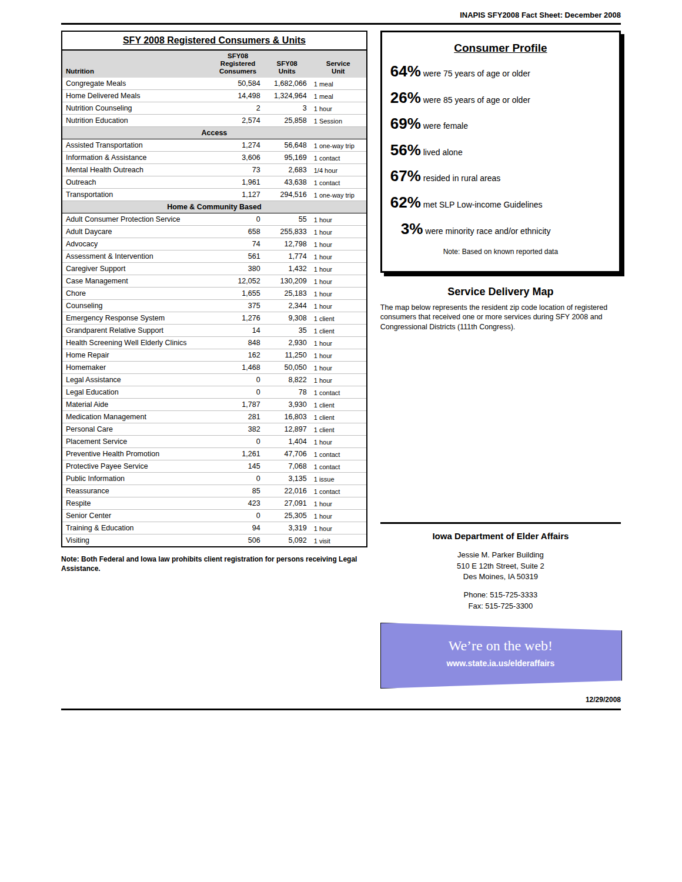INAPIS SFY2008 Fact Sheet: December 2008
SFY 2008 Registered Consumers & Units
| Nutrition | SFY08 Registered Consumers | SFY08 Units | Service Unit |
| --- | --- | --- | --- |
| Congregate Meals | 50,584 | 1,682,066 | 1 meal |
| Home Delivered Meals | 14,498 | 1,324,964 | 1 meal |
| Nutrition Counseling | 2 | 3 | 1 hour |
| Nutrition Education | 2,574 | 25,858 | 1 Session |
| Access |
| Assisted Transportation | 1,274 | 56,648 | 1 one-way trip |
| Information & Assistance | 3,606 | 95,169 | 1 contact |
| Mental Health Outreach | 73 | 2,683 | 1/4 hour |
| Outreach | 1,961 | 43,638 | 1 contact |
| Transportation | 1,127 | 294,516 | 1 one-way trip |
| Home & Community Based |
| Adult Consumer Protection Service | 0 | 55 | 1 hour |
| Adult Daycare | 658 | 255,833 | 1 hour |
| Advocacy | 74 | 12,798 | 1 hour |
| Assessment & Intervention | 561 | 1,774 | 1 hour |
| Caregiver Support | 380 | 1,432 | 1 hour |
| Case Management | 12,052 | 130,209 | 1 hour |
| Chore | 1,655 | 25,183 | 1 hour |
| Counseling | 375 | 2,344 | 1 hour |
| Emergency Response System | 1,276 | 9,308 | 1 client |
| Grandparent Relative Support | 14 | 35 | 1 client |
| Health Screening Well Elderly Clinics | 848 | 2,930 | 1 hour |
| Home Repair | 162 | 11,250 | 1 hour |
| Homemaker | 1,468 | 50,050 | 1 hour |
| Legal Assistance | 0 | 8,822 | 1 hour |
| Legal Education | 0 | 78 | 1 contact |
| Material Aide | 1,787 | 3,930 | 1 client |
| Medication Management | 281 | 16,803 | 1 client |
| Personal Care | 382 | 12,897 | 1 client |
| Placement Service | 0 | 1,404 | 1 hour |
| Preventive Health Promotion | 1,261 | 47,706 | 1 contact |
| Protective Payee Service | 145 | 7,068 | 1 contact |
| Public Information | 0 | 3,135 | 1 issue |
| Reassurance | 85 | 22,016 | 1 contact |
| Respite | 423 | 27,091 | 1 hour |
| Senior Center | 0 | 25,305 | 1 hour |
| Training & Education | 94 | 3,319 | 1 hour |
| Visiting | 506 | 5,092 | 1 visit |
Note: Both Federal and Iowa law prohibits client registration for persons receiving Legal Assistance.
Consumer Profile
64% were 75 years of age or older
26% were 85 years of age or older
69% were female
56% lived alone
67% resided in rural areas
62% met SLP Low-income Guidelines
3% were minority race and/or ethnicity
Note: Based on known reported data
Service Delivery Map
The map below represents the resident zip code location of registered consumers that received one or more services during SFY 2008 and Congressional Districts (111th Congress).
Iowa Department of Elder Affairs
Jessie M. Parker Building
510 E 12th Street, Suite 2
Des Moines, IA 50319
Phone: 515-725-3333
Fax: 515-725-3300
We’re on the web!
www.state.ia.us/elderaffairs
12/29/2008